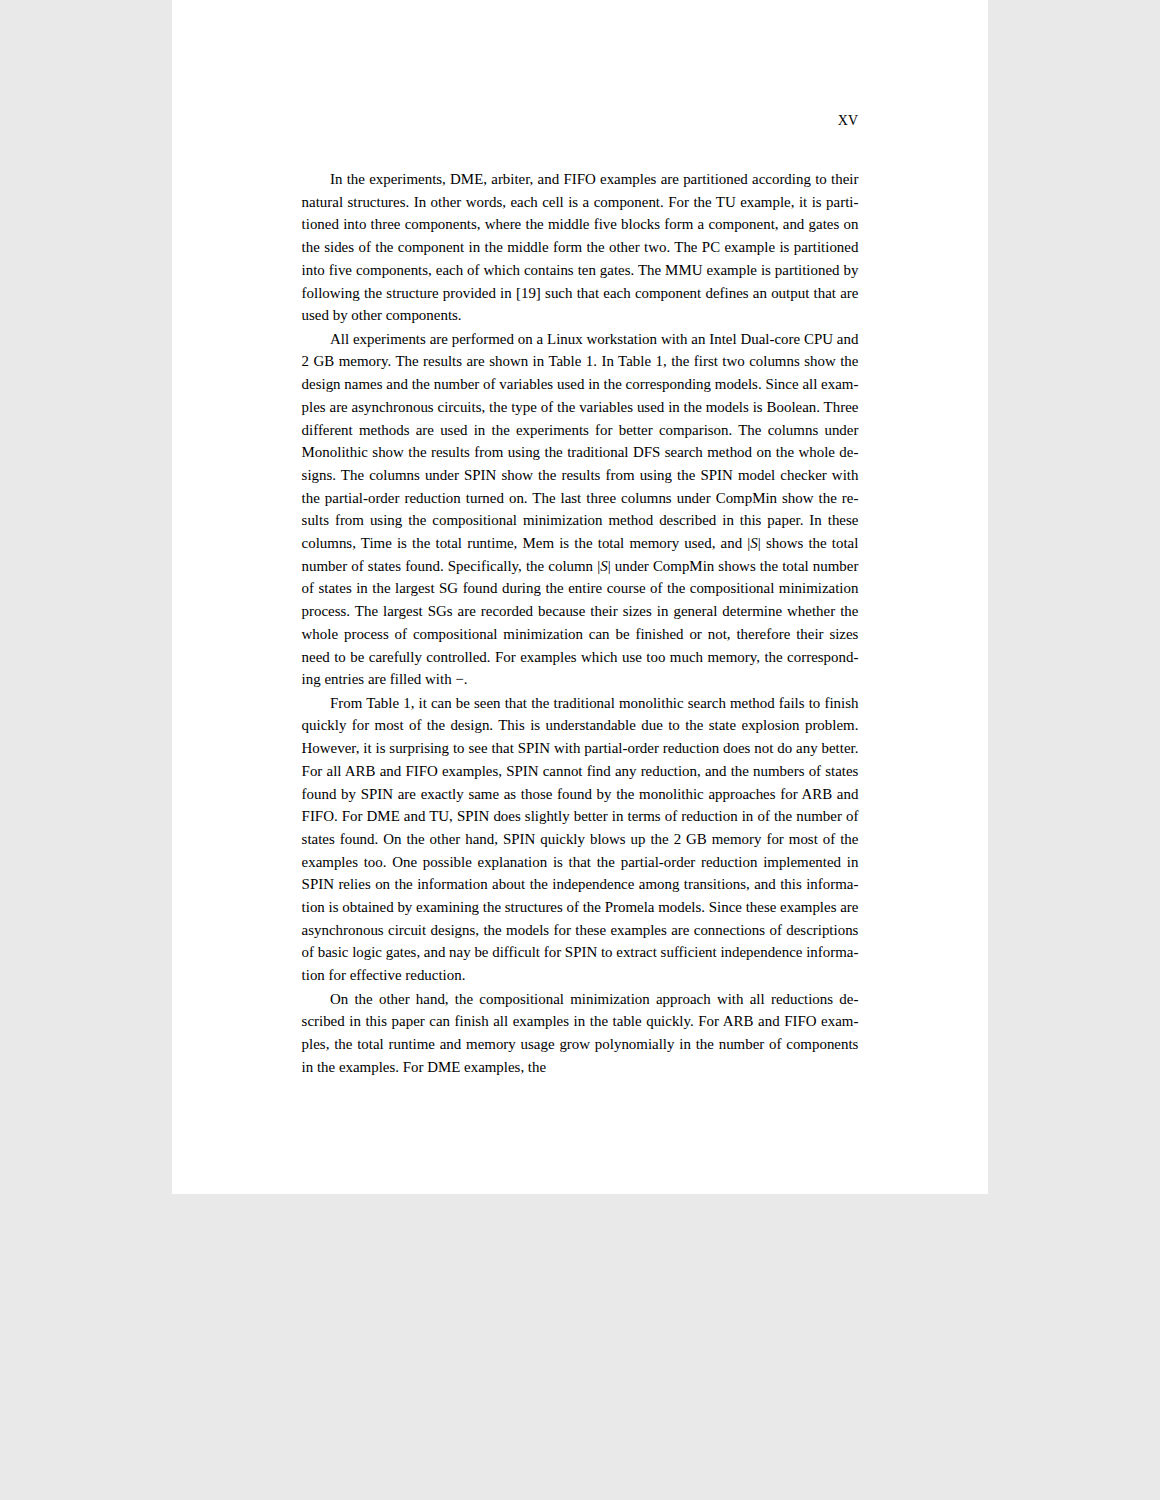XV
In the experiments, DME, arbiter, and FIFO examples are partitioned according to their natural structures. In other words, each cell is a component. For the TU example, it is partitioned into three components, where the middle five blocks form a component, and gates on the sides of the component in the middle form the other two. The PC example is partitioned into five components, each of which contains ten gates. The MMU example is partitioned by following the structure provided in [19] such that each component defines an output that are used by other components.
All experiments are performed on a Linux workstation with an Intel Dual-core CPU and 2 GB memory. The results are shown in Table 1. In Table 1, the first two columns show the design names and the number of variables used in the corresponding models. Since all examples are asynchronous circuits, the type of the variables used in the models is Boolean. Three different methods are used in the experiments for better comparison. The columns under Monolithic show the results from using the traditional DFS search method on the whole designs. The columns under SPIN show the results from using the SPIN model checker with the partial-order reduction turned on. The last three columns under CompMin show the results from using the compositional minimization method described in this paper. In these columns, Time is the total runtime, Mem is the total memory used, and |S| shows the total number of states found. Specifically, the column |S| under CompMin shows the total number of states in the largest SG found during the entire course of the compositional minimization process. The largest SGs are recorded because their sizes in general determine whether the whole process of compositional minimization can be finished or not, therefore their sizes need to be carefully controlled. For examples which use too much memory, the corresponding entries are filled with −.
From Table 1, it can be seen that the traditional monolithic search method fails to finish quickly for most of the design. This is understandable due to the state explosion problem. However, it is surprising to see that SPIN with partial-order reduction does not do any better. For all ARB and FIFO examples, SPIN cannot find any reduction, and the numbers of states found by SPIN are exactly same as those found by the monolithic approaches for ARB and FIFO. For DME and TU, SPIN does slightly better in terms of reduction in of the number of states found. On the other hand, SPIN quickly blows up the 2 GB memory for most of the examples too. One possible explanation is that the partial-order reduction implemented in SPIN relies on the information about the independence among transitions, and this information is obtained by examining the structures of the Promela models. Since these examples are asynchronous circuit designs, the models for these examples are connections of descriptions of basic logic gates, and nay be difficult for SPIN to extract sufficient independence information for effective reduction.
On the other hand, the compositional minimization approach with all reductions described in this paper can finish all examples in the table quickly. For ARB and FIFO examples, the total runtime and memory usage grow polynomially in the number of components in the examples. For DME examples, the